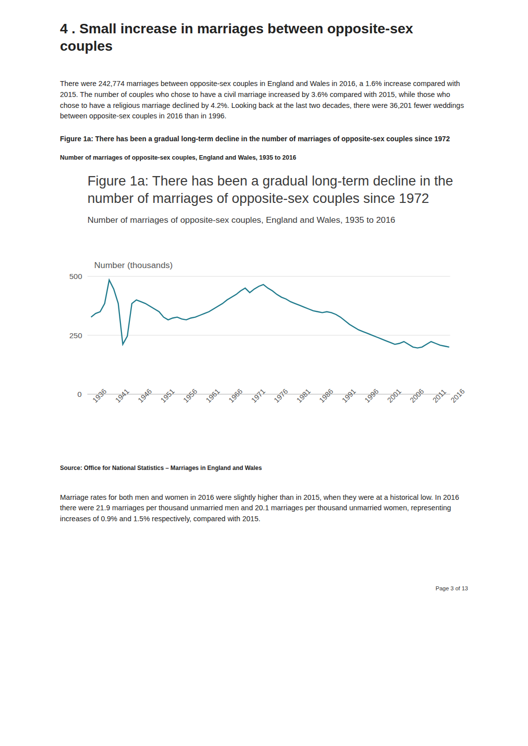4 . Small increase in marriages between opposite-sex couples
There were 242,774 marriages between opposite-sex couples in England and Wales in 2016, a 1.6% increase compared with 2015. The number of couples who chose to have a civil marriage increased by 3.6% compared with 2015, while those who chose to have a religious marriage declined by 4.2%. Looking back at the last two decades, there were 36,201 fewer weddings between opposite-sex couples in 2016 than in 1996.
Figure 1a: There has been a gradual long-term decline in the number of marriages of opposite-sex couples since 1972
Number of marriages of opposite-sex couples, England and Wales, 1935 to 2016
Figure 1a: There has been a gradual long-term decline in the number of marriages of opposite-sex couples since 1972 Number of marriages of opposite-sex couples, England and Wales, 1935 to 2016 Number (thousands) 500 250 0 1936 1941 1946 1951 1956 1961 1966 1971 1976 1981 1986 1991 1996 2001 2006 2011 2016
Source: Office for National Statistics – Marriages in England and Wales
Marriage rates for both men and women in 2016 were slightly higher than in 2015, when they were at a historical low. In 2016 there were 21.9 marriages per thousand unmarried men and 20.1 marriages per thousand unmarried women, representing increases of 0.9% and 1.5% respectively, compared with 2015.
Page 3 of 13